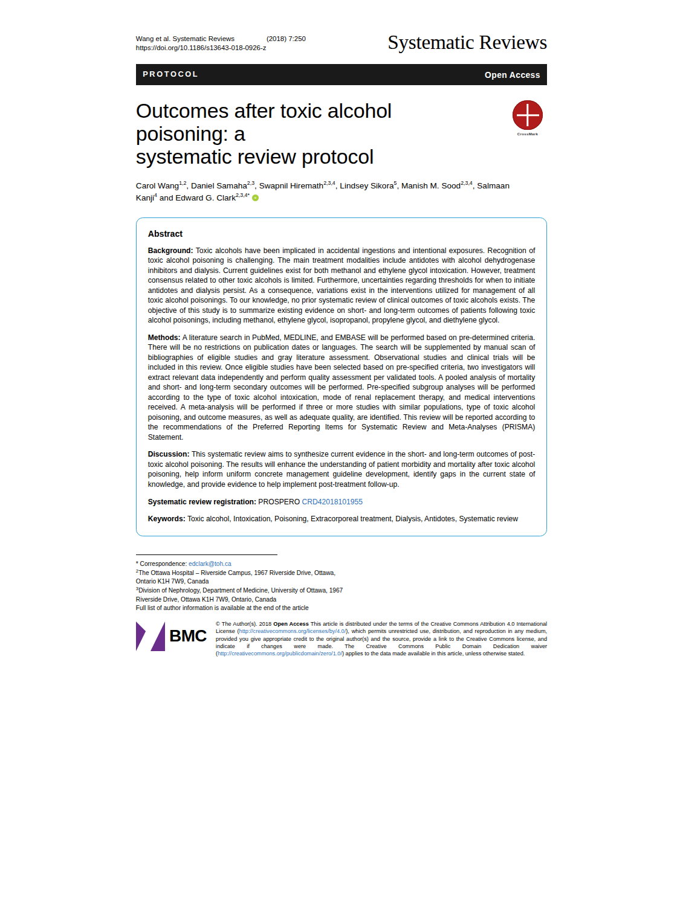Wang et al. Systematic Reviews (2018) 7:250
https://doi.org/10.1186/s13643-018-0926-z
Systematic Reviews
PROTOCOL Open Access
CrossMark
Outcomes after toxic alcohol poisoning: a
systematic review protocol
Carol Wang1,2, Daniel Samaha2,3, Swapnil Hiremath2,3,4, Lindsey Sikora5, Manish M. Sood2,3,4, Salmaan Kanji4 and Edward G. Clark2,3,4*
Abstract
Background: Toxic alcohols have been implicated in accidental ingestions and intentional exposures. Recognition of toxic alcohol poisoning is challenging. The main treatment modalities include antidotes with alcohol dehydrogenase inhibitors and dialysis. Current guidelines exist for both methanol and ethylene glycol intoxication. However, treatment consensus related to other toxic alcohols is limited. Furthermore, uncertainties regarding thresholds for when to initiate antidotes and dialysis persist. As a consequence, variations exist in the interventions utilized for management of all toxic alcohol poisonings. To our knowledge, no prior systematic review of clinical outcomes of toxic alcohols exists. The objective of this study is to summarize existing evidence on short- and long-term outcomes of patients following toxic alcohol poisonings, including methanol, ethylene glycol, isopropanol, propylene glycol, and diethylene glycol.
Methods: A literature search in PubMed, MEDLINE, and EMBASE will be performed based on pre-determined criteria. There will be no restrictions on publication dates or languages. The search will be supplemented by manual scan of bibliographies of eligible studies and gray literature assessment. Observational studies and clinical trials will be included in this review. Once eligible studies have been selected based on pre-specified criteria, two investigators will extract relevant data independently and perform quality assessment per validated tools. A pooled analysis of mortality and short- and long-term secondary outcomes will be performed. Pre-specified subgroup analyses will be performed according to the type of toxic alcohol intoxication, mode of renal replacement therapy, and medical interventions received. A meta-analysis will be performed if three or more studies with similar populations, type of toxic alcohol poisoning, and outcome measures, as well as adequate quality, are identified. This review will be reported according to the recommendations of the Preferred Reporting Items for Systematic Review and Meta-Analyses (PRISMA) Statement.
Discussion: This systematic review aims to synthesize current evidence in the short- and long-term outcomes of post-toxic alcohol poisoning. The results will enhance the understanding of patient morbidity and mortality after toxic alcohol poisoning, help inform uniform concrete management guideline development, identify gaps in the current state of knowledge, and provide evidence to help implement post-treatment follow-up.
Systematic review registration: PROSPERO CRD42018101955
Keywords: Toxic alcohol, Intoxication, Poisoning, Extracorporeal treatment, Dialysis, Antidotes, Systematic review
* Correspondence: edclark@toh.ca
2The Ottawa Hospital – Riverside Campus, 1967 Riverside Drive, Ottawa,
Ontario K1H 7W9, Canada
3Division of Nephrology, Department of Medicine, University of Ottawa, 1967
Riverside Drive, Ottawa K1H 7W9, Ontario, Canada
Full list of author information is available at the end of the article
BMC
© The Author(s). 2018 Open Access This article is distributed under the terms of the Creative Commons Attribution 4.0 International License (http://creativecommons.org/licenses/by/4.0/), which permits unrestricted use, distribution, and reproduction in any medium, provided you give appropriate credit to the original author(s) and the source, provide a link to the Creative Commons license, and indicate if changes were made. The Creative Commons Public Domain Dedication waiver (http://creativecommons.org/publicdomain/zero/1.0/) applies to the data made available in this article, unless otherwise stated.